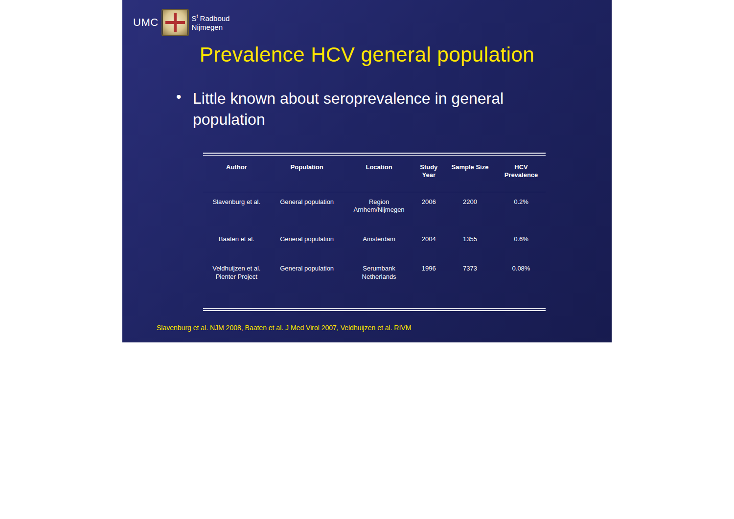UMC
St Radboud
Nijmegen
Prevalence HCV general population
Little known about seroprevalence in general population
| Author | Population | Location | Study Year | Sample Size | HCV Prevalence |
| --- | --- | --- | --- | --- | --- |
| Slavenburg et al. | General population | Region Arnhem/Nijmegen | 2006 | 2200 | 0.2% |
| Baaten et al. | General population | Amsterdam | 2004 | 1355 | 0.6% |
| Veldhuijzen et al. Pienter Project | General population | Serumbank Netherlands | 1996 | 7373 | 0.08% |
Slavenburg et al. NJM 2008, Baaten et al. J Med Virol 2007, Veldhuijzen et al. RIVM